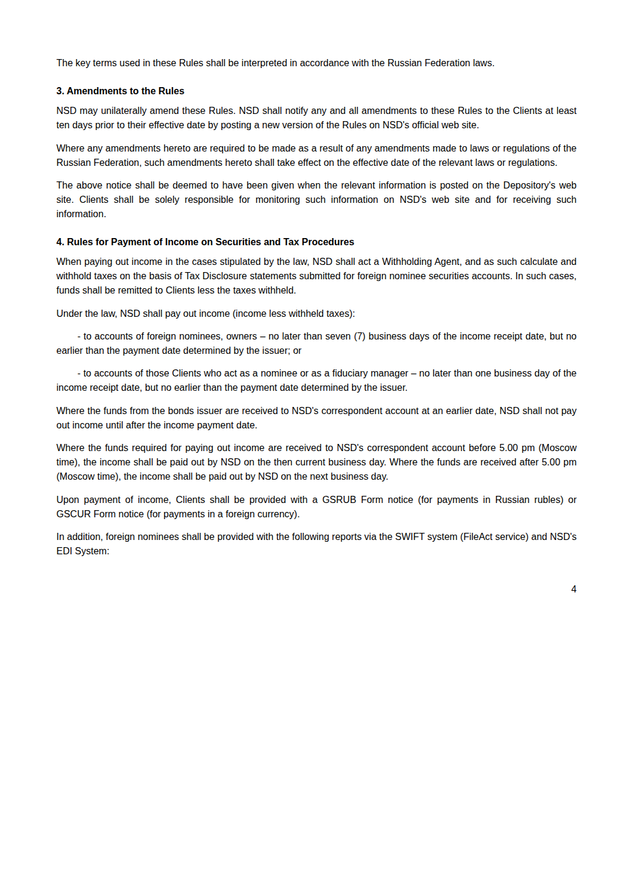The key terms used in these Rules shall be interpreted in accordance with the Russian Federation laws.
3. Amendments to the Rules
NSD may unilaterally amend these Rules. NSD shall notify any and all amendments to these Rules to the Clients at least ten days prior to their effective date by posting a new version of the Rules on NSD's official web site.
Where any amendments hereto are required to be made as a result of any amendments made to laws or regulations of the Russian Federation, such amendments hereto shall take effect on the effective date of the relevant laws or regulations.
The above notice shall be deemed to have been given when the relevant information is posted on the Depository's web site. Clients shall be solely responsible for monitoring such information on NSD's web site and for receiving such information.
4. Rules for Payment of Income on Securities and Tax Procedures
When paying out income in the cases stipulated by the law, NSD shall act a Withholding Agent, and as such calculate and withhold taxes on the basis of Tax Disclosure statements submitted for foreign nominee securities accounts. In such cases, funds shall be remitted to Clients less the taxes withheld.
Under the law, NSD shall pay out income (income less withheld taxes):
- to accounts of foreign nominees, owners – no later than seven (7) business days of the income receipt date, but no earlier than the payment date determined by the issuer; or
- to accounts of those Clients who act as a nominee or as a fiduciary manager – no later than one business day of the income receipt date, but no earlier than the payment date determined by the issuer.
Where the funds from the bonds issuer are received to NSD's correspondent account at an earlier date, NSD shall not pay out income until after the income payment date.
Where the funds required for paying out income are received to NSD's correspondent account before 5.00 pm (Moscow time), the income shall be paid out by NSD on the then current business day. Where the funds are received after 5.00 pm (Moscow time), the income shall be paid out by NSD on the next business day.
Upon payment of income, Clients shall be provided with a GSRUB Form notice (for payments in Russian rubles) or GSCUR Form notice (for payments in a foreign currency).
In addition, foreign nominees shall be provided with the following reports via the SWIFT system (FileAct service) and NSD's EDI System:
4